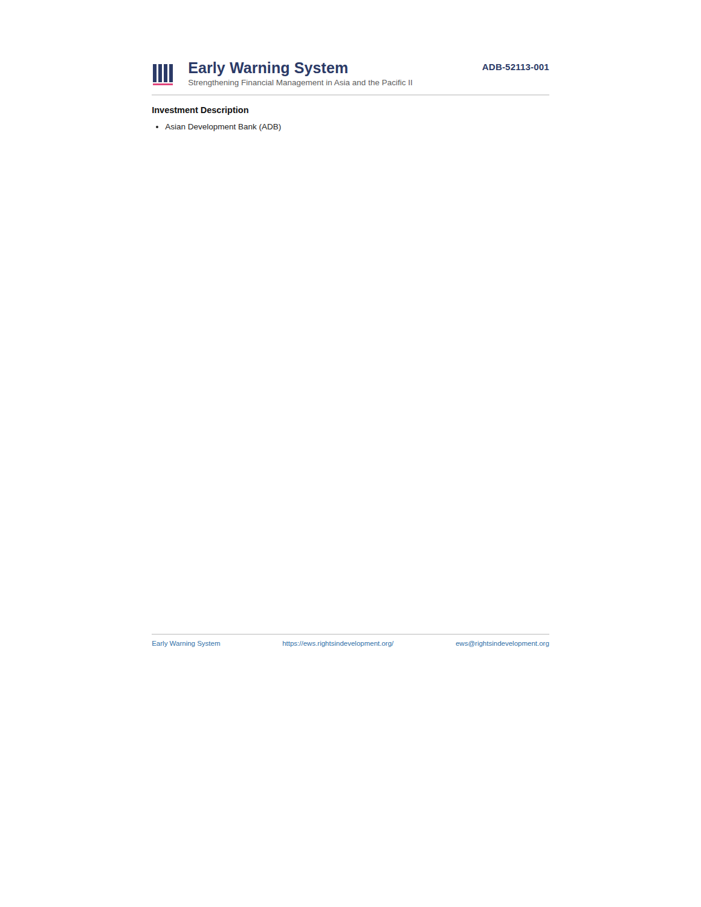Early Warning System
Strengthening Financial Management in Asia and the Pacific II
ADB-52113-001
Investment Description
Asian Development Bank (ADB)
Early Warning System
https://ews.rightsindevelopment.org/
ews@rightsindevelopment.org